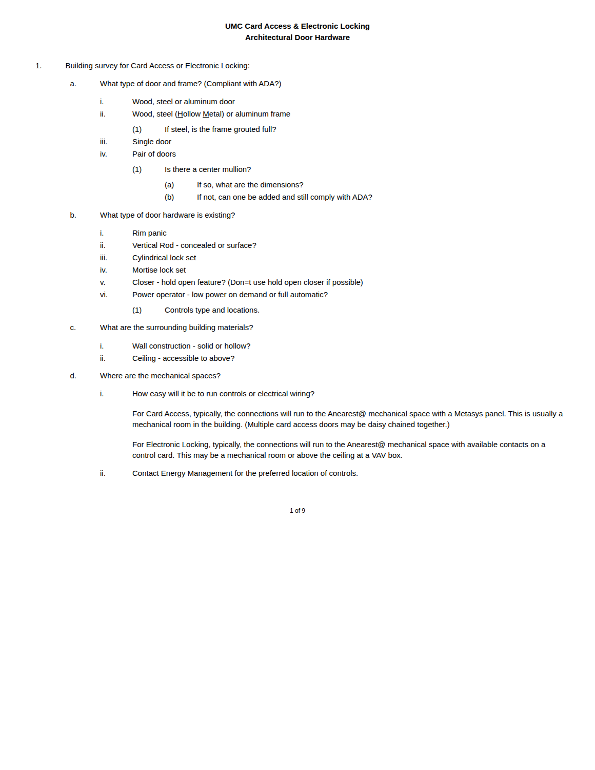UMC Card Access & Electronic Locking Architectural Door Hardware
1. Building survey for Card Access or Electronic Locking:
a. What type of door and frame? (Compliant with ADA?)
i. Wood, steel or aluminum door
ii. Wood, steel (Hollow Metal) or aluminum frame
(1) If steel, is the frame grouted full?
iii. Single door
iv. Pair of doors
(1) Is there a center mullion?
(a) If so, what are the dimensions?
(b) If not, can one be added and still comply with ADA?
b. What type of door hardware is existing?
i. Rim panic
ii. Vertical Rod - concealed or surface?
iii. Cylindrical lock set
iv. Mortise lock set
v. Closer - hold open feature? (Don=t use hold open closer if possible)
vi. Power operator - low power on demand or full automatic?
(1) Controls type and locations.
c. What are the surrounding building materials?
i. Wall construction - solid or hollow?
ii. Ceiling - accessible to above?
d. Where are the mechanical spaces?
i. How easy will it be to run controls or electrical wiring?
For Card Access, typically, the connections will run to the Anearest@ mechanical space with a Metasys panel. This is usually a mechanical room in the building. (Multiple card access doors may be daisy chained together.)
For Electronic Locking, typically, the connections will run to the Anearest@ mechanical space with available contacts on a control card. This may be a mechanical room or above the ceiling at a VAV box.
ii. Contact Energy Management for the preferred location of controls.
1 of 9